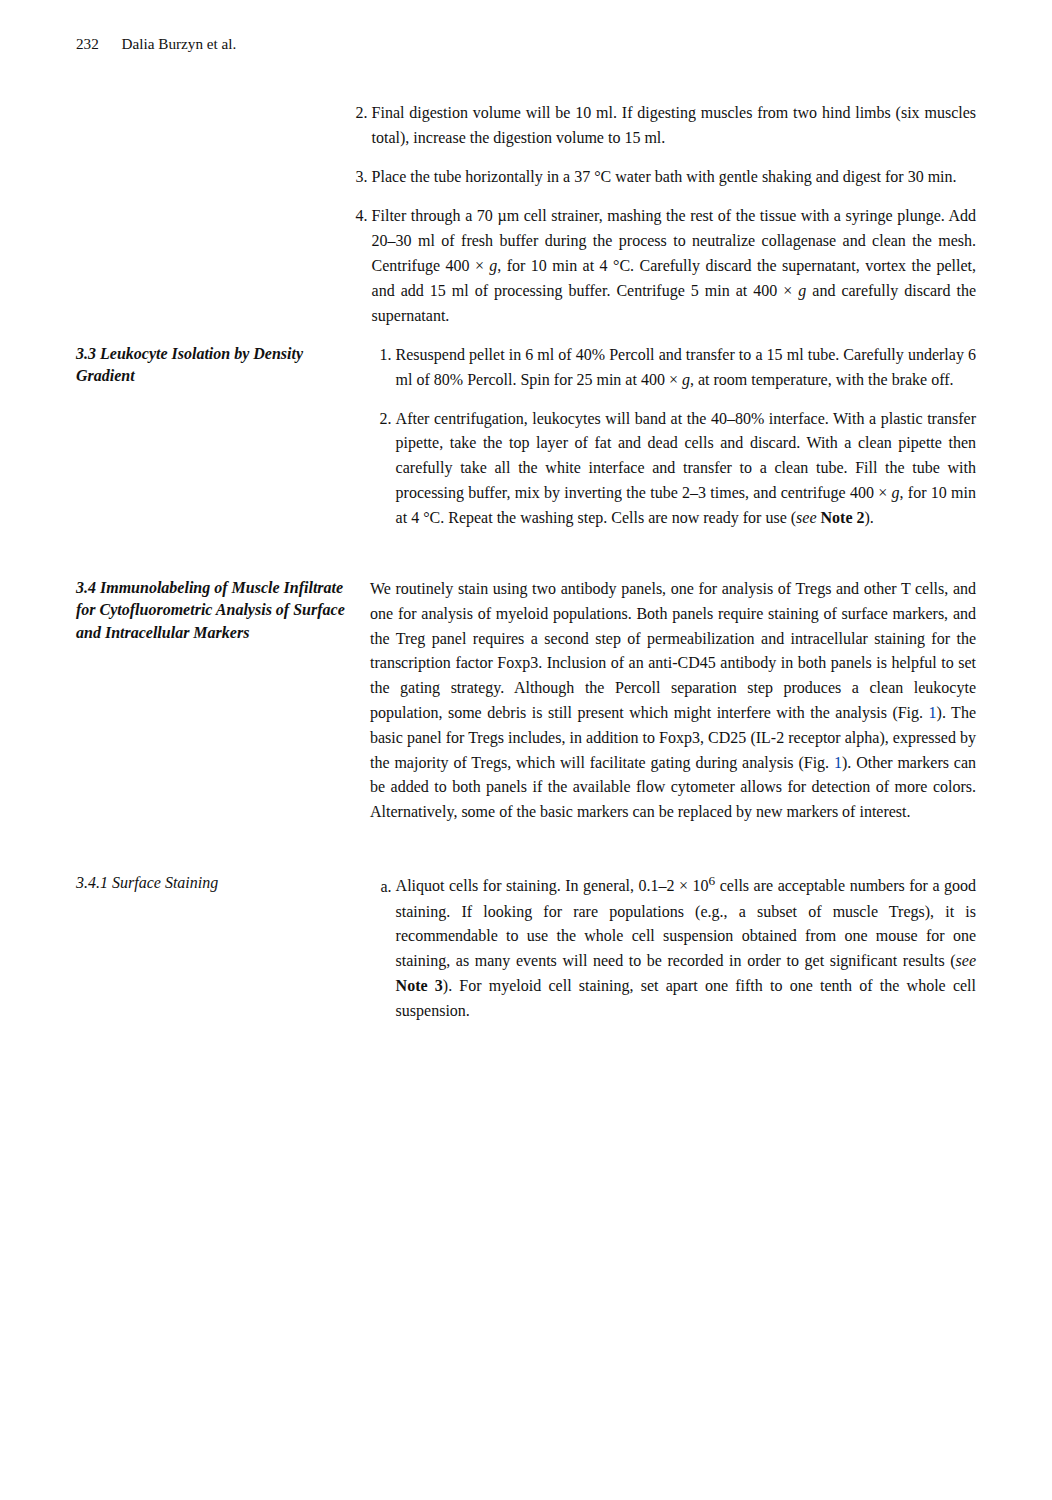232 Dalia Burzyn et al.
Final digestion volume will be 10 ml. If digesting muscles from two hind limbs (six muscles total), increase the digestion volume to 15 ml.
Place the tube horizontally in a 37 °C water bath with gentle shaking and digest for 30 min.
Filter through a 70 µm cell strainer, mashing the rest of the tissue with a syringe plunge. Add 20–30 ml of fresh buffer during the process to neutralize collagenase and clean the mesh. Centrifuge 400 × g, for 10 min at 4 °C. Carefully discard the supernatant, vortex the pellet, and add 15 ml of processing buffer. Centrifuge 5 min at 400 × g and carefully discard the supernatant.
3.3 Leukocyte Isolation by Density Gradient
Resuspend pellet in 6 ml of 40% Percoll and transfer to a 15 ml tube. Carefully underlay 6 ml of 80% Percoll. Spin for 25 min at 400 × g, at room temperature, with the brake off.
After centrifugation, leukocytes will band at the 40–80% interface. With a plastic transfer pipette, take the top layer of fat and dead cells and discard. With a clean pipette then carefully take all the white interface and transfer to a clean tube. Fill the tube with processing buffer, mix by inverting the tube 2–3 times, and centrifuge 400 × g, for 10 min at 4 °C. Repeat the washing step. Cells are now ready for use (see Note 2).
3.4 Immunolabeling of Muscle Infiltrate for Cytofluorometric Analysis of Surface and Intracellular Markers
We routinely stain using two antibody panels, one for analysis of Tregs and other T cells, and one for analysis of myeloid populations. Both panels require staining of surface markers, and the Treg panel requires a second step of permeabilization and intracellular staining for the transcription factor Foxp3. Inclusion of an anti-CD45 antibody in both panels is helpful to set the gating strategy. Although the Percoll separation step produces a clean leukocyte population, some debris is still present which might interfere with the analysis (Fig. 1). The basic panel for Tregs includes, in addition to Foxp3, CD25 (IL-2 receptor alpha), expressed by the majority of Tregs, which will facilitate gating during analysis (Fig. 1). Other markers can be added to both panels if the available flow cytometer allows for detection of more colors. Alternatively, some of the basic markers can be replaced by new markers of interest.
3.4.1 Surface Staining
Aliquot cells for staining. In general, 0.1–2 × 106 cells are acceptable numbers for a good staining. If looking for rare populations (e.g., a subset of muscle Tregs), it is recommendable to use the whole cell suspension obtained from one mouse for one staining, as many events will need to be recorded in order to get significant results (see Note 3). For myeloid cell staining, set apart one fifth to one tenth of the whole cell suspension.